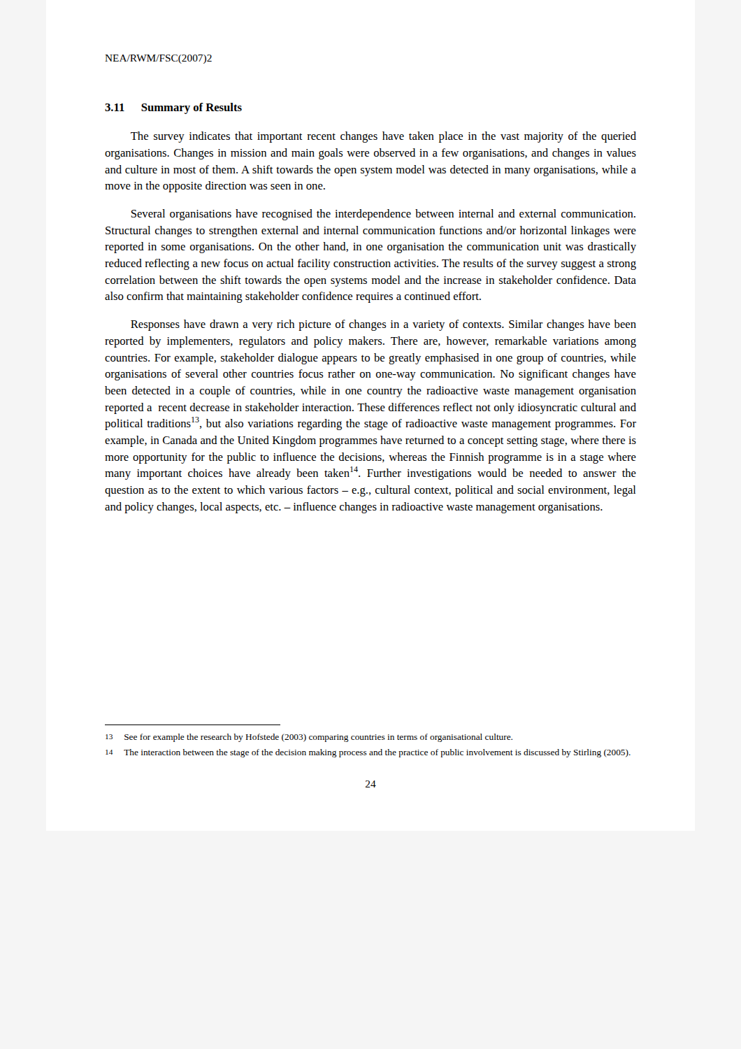NEA/RWM/FSC(2007)2
3.11 Summary of Results
The survey indicates that important recent changes have taken place in the vast majority of the queried organisations. Changes in mission and main goals were observed in a few organisations, and changes in values and culture in most of them. A shift towards the open system model was detected in many organisations, while a move in the opposite direction was seen in one.
Several organisations have recognised the interdependence between internal and external communication. Structural changes to strengthen external and internal communication functions and/or horizontal linkages were reported in some organisations. On the other hand, in one organisation the communication unit was drastically reduced reflecting a new focus on actual facility construction activities. The results of the survey suggest a strong correlation between the shift towards the open systems model and the increase in stakeholder confidence. Data also confirm that maintaining stakeholder confidence requires a continued effort.
Responses have drawn a very rich picture of changes in a variety of contexts. Similar changes have been reported by implementers, regulators and policy makers. There are, however, remarkable variations among countries. For example, stakeholder dialogue appears to be greatly emphasised in one group of countries, while organisations of several other countries focus rather on one-way communication. No significant changes have been detected in a couple of countries, while in one country the radioactive waste management organisation reported a recent decrease in stakeholder interaction. These differences reflect not only idiosyncratic cultural and political traditions13, but also variations regarding the stage of radioactive waste management programmes. For example, in Canada and the United Kingdom programmes have returned to a concept setting stage, where there is more opportunity for the public to influence the decisions, whereas the Finnish programme is in a stage where many important choices have already been taken14. Further investigations would be needed to answer the question as to the extent to which various factors – e.g., cultural context, political and social environment, legal and policy changes, local aspects, etc. – influence changes in radioactive waste management organisations.
13
See for example the research by Hofstede (2003) comparing countries in terms of organisational culture.
14
The interaction between the stage of the decision making process and the practice of public involvement is discussed by Stirling (2005).
24